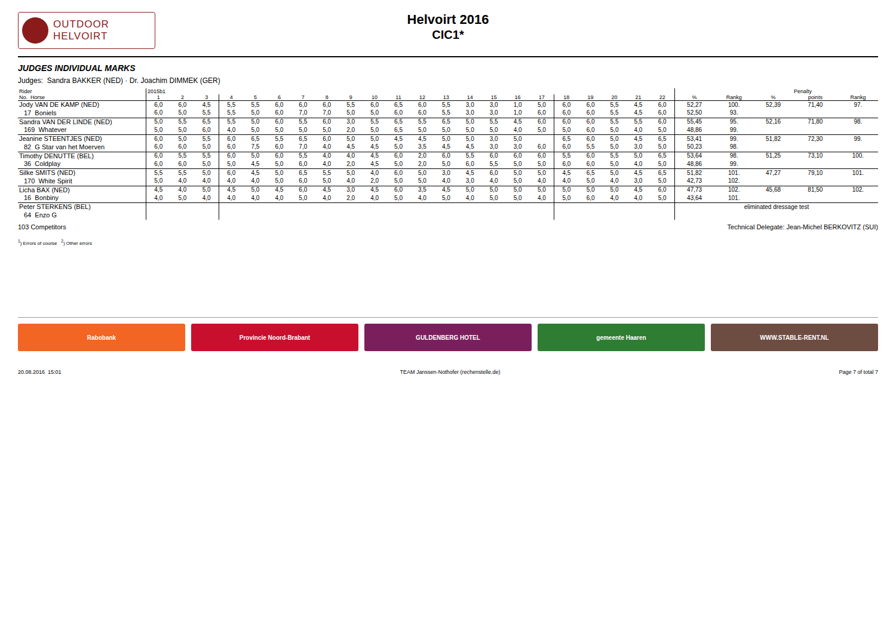OUTDOOR HELVOIRT
Helvoirt 2016
CIC1*
JUDGES INDIVIDUAL MARKS
Judges: Sandra BAKKER (NED) · Dr. Joachim DIMMEK (GER)
| Rider | 2015b1 | | | Penalty | |
| --- | --- | --- | --- | --- | --- |
| No. Horse | 1 | 2 | 3 | 4 | 5 | 6 | 7 | 8 | 9 | 10 | 11 | 12 | 13 | 14 | 15 | 16 | 17 | 18 | 19 | 20 | 21 | 22 | % | Rankg | % | points | Rankg |
| Jody VAN DE KAMP (NED) | 6,0 | 6,0 | 4,5 | 5,5 | 5,5 | 6,0 | 6,0 | 6,0 | 5,5 | 6,0 | 6,5 | 6,0 | 5,5 | 3,0 | 3,0 | 1,0 | 5,0 | 6,0 | 6,0 | 5,5 | 4,5 | 6,0 | 52,27 | 100. | 52,39 | 71,40 | 97. |
| 17 Boniels | 6,0 | 5,0 | 5,5 | 5,5 | 5,0 | 6,0 | 7,0 | 7,0 | 5,0 | 5,0 | 6,0 | 6,0 | 5,5 | 3,0 | 3,0 | 1,0 | 6,0 | 6,0 | 6,0 | 5,5 | 4,5 | 6,0 | 52,50 | 93. | | | |
| Sandra VAN DER LINDE (NED) | 5,0 | 5,5 | 6,5 | 5,5 | 5,0 | 6,0 | 5,5 | 6,0 | 3,0 | 5,5 | 6,5 | 5,5 | 6,5 | 5,0 | 5,5 | 4,5 | 6,0 | 6,0 | 6,0 | 5,5 | 5,5 | 6,0 | 55,45 | 95. | 52,16 | 71,80 | 98. |
| 169 Whatever | 5,0 | 5,0 | 6,0 | 4,0 | 5,0 | 5,0 | 5,0 | 5,0 | 2,0 | 5,0 | 6,5 | 5,0 | 5,0 | 5,0 | 5,0 | 4,0 | 5,0 | 5,0 | 6,0 | 5,0 | 4,0 | 5,0 | 48,86 | 99. | | | |
| Jeanine STEENTJES (NED) | 6,0 | 5,0 | 5,5 | 6,0 | 6,5 | 5,5 | 6,5 | 6,0 | 5,0 | 5,0 | 4,5 | 4,5 | 5,0 | 5,0 | 3,0 | 5,0 | | 6,5 | 6,0 | 5,0 | 4,5 | 6,5 | 53,41 | 99. | 51,82 | 72,30 | 99. |
| 82 G Star van het Moerven | 6,0 | 6,0 | 5,0 | 6,0 | 7,5 | 6,0 | 7,0 | 4,0 | 4,5 | 4,5 | 5,0 | 3,5 | 4,5 | 4,5 | 3,0 | 3,0 | 6,0 | 6,0 | 5,5 | 5,0 | 3,0 | 5,0 | 50,23 | 98. | | | |
| Timothy DENUTTE (BEL) | 6,0 | 5,5 | 5,5 | 6,0 | 5,0 | 6,0 | 5,5 | 4,0 | 4,0 | 4,5 | 6,0 | 2,0 | 6,0 | 5,5 | 6,0 | 6,0 | 6,0 | 5,5 | 6,0 | 5,5 | 5,0 | 6,5 | 53,64 | 98. | 51,25 | 73,10 | 100. |
| 36 Coldplay | 6,0 | 6,0 | 5,0 | 5,0 | 4,5 | 5,0 | 6,0 | 4,0 | 2,0 | 4,5 | 5,0 | 2,0 | 5,0 | 6,0 | 5,5 | 5,0 | 5,0 | 6,0 | 6,0 | 5,0 | 4,0 | 5,0 | 48,86 | 99. | | | |
| Silke SMITS (NED) | 5,5 | 5,5 | 5,0 | 6,0 | 4,5 | 5,0 | 6,5 | 5,5 | 5,0 | 4,0 | 6,0 | 5,0 | 3,0 | 4,5 | 6,0 | 5,0 | 5,0 | 4,5 | 6,5 | 5,0 | 4,5 | 6,5 | 51,82 | 101. | 47,27 | 79,10 | 101. |
| 170 White Spirit | 5,0 | 4,0 | 4,0 | 4,0 | 4,0 | 5,0 | 6,0 | 5,0 | 4,0 | 2,0 | 5,0 | 5,0 | 4,0 | 3,0 | 4,0 | 5,0 | 4,0 | 4,0 | 5,0 | 4,0 | 3,0 | 5,0 | 42,73 | 102. | | | |
| Licha BAX (NED) | 4,5 | 4,0 | 5,0 | 4,5 | 5,0 | 4,5 | 6,0 | 4,5 | 3,0 | 4,5 | 6,0 | 3,5 | 4,5 | 5,0 | 5,0 | 5,0 | 5,0 | 5,0 | 5,0 | 5,0 | 4,5 | 6,0 | 47,73 | 102. | 45,68 | 81,50 | 102. |
| 16 Bonbiny | 4,0 | 5,0 | 4,0 | 4,0 | 4,0 | 4,0 | 5,0 | 4,0 | 2,0 | 4,0 | 5,0 | 4,0 | 5,0 | 4,0 | 5,0 | 5,0 | 4,0 | 5,0 | 6,0 | 4,0 | 4,0 | 5,0 | 43,64 | 101. | | | |
| Peter STERKENS (BEL) | | | | | | | | | | | | | | | | | | | | | | | eliminated dressage test |
| 64 Enzo G | | | | | | | | | | | | | | | | | | | | | | | | | | | |
103 Competitors
Technical Delegate: Jean-Michel BERKOVITZ (SUI)
1) Errors of course 2) Other errors
Rabobank
Provincie Noord-Brabant
GULDENBERG HOTEL
gemeente Haaren
WWW.STABLE-RENT.NL
20.08.2016 15:01
TEAM Janssen·Nothofer (rechenstelle.de)
Page 7 of total 7